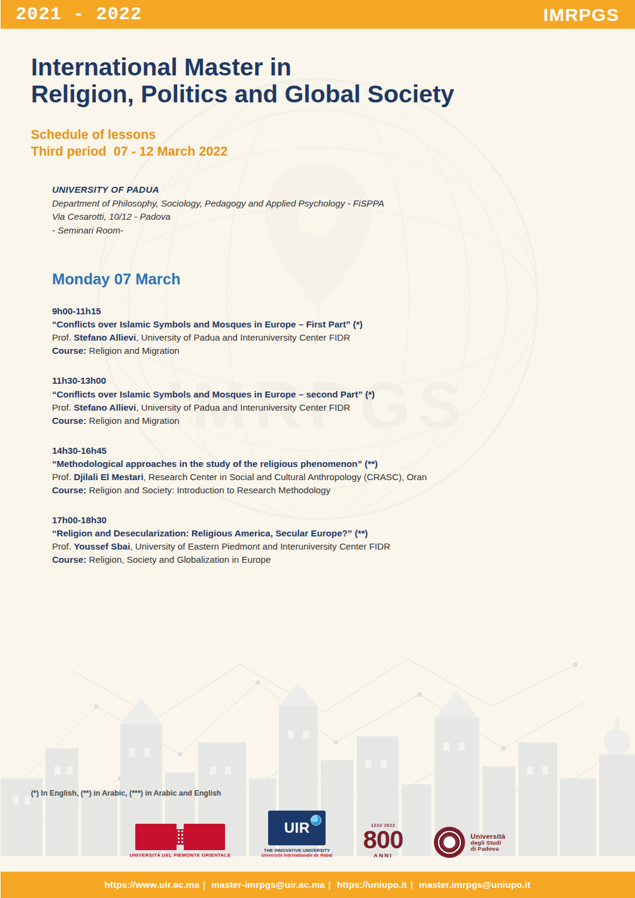2021 - 2022
IMRPGS
IMRPGS
International Master in Religion, Politics and Global Society
Schedule of lessons Third period 07 - 12 March 2022
UNIVERSITY OF PADUA
Department of Philosophy, Sociology, Pedagogy and Applied Psychology - FiSPPA
Via Cesarotti, 10/12 - Padova
- Seminari Room-
Monday 07 March
9h00-11h15 “Conflicts over Islamic Symbols and Mosques in Europe – First Part” (*) Prof. Stefano Allievi, University of Padua and Interuniversity Center FIDR Course: Religion and Migration
11h30-13h00 “Conflicts over Islamic Symbols and Mosques in Europe – second Part” (*) Prof. Stefano Allievi, University of Padua and Interuniversity Center FIDR Course: Religion and Migration
14h30-16h45 “Methodological approaches in the study of the religious phenomenon” (**) Prof. Djilali El Mestari, Research Center in Social and Cultural Anthropology (CRASC), Oran Course: Religion and Society: Introduction to Research Methodology
17h00-18h30 “Religion and Desecularization: Religious America, Secular Europe?” (**) Prof. Youssef Sbai, University of Eastern Piedmont and Interuniversity Center FIDR Course: Religion, Society and Globalization in Europe
(*) In English, (**) in Arabic, (***) in Arabic and English
UNIVERSITÀ DEL PIEMONTE ORIENTALE
UIR THE INNOVATIVE UNIVERSITYUniversité Internationale de Rabat
1222·2022 800 ANNI
Università degli Studi di Padova
https://www.uir.ac.ma| master-imrpgs@uir.ac.ma| https://uniupo.it| master.imrpgs@uniupo.it